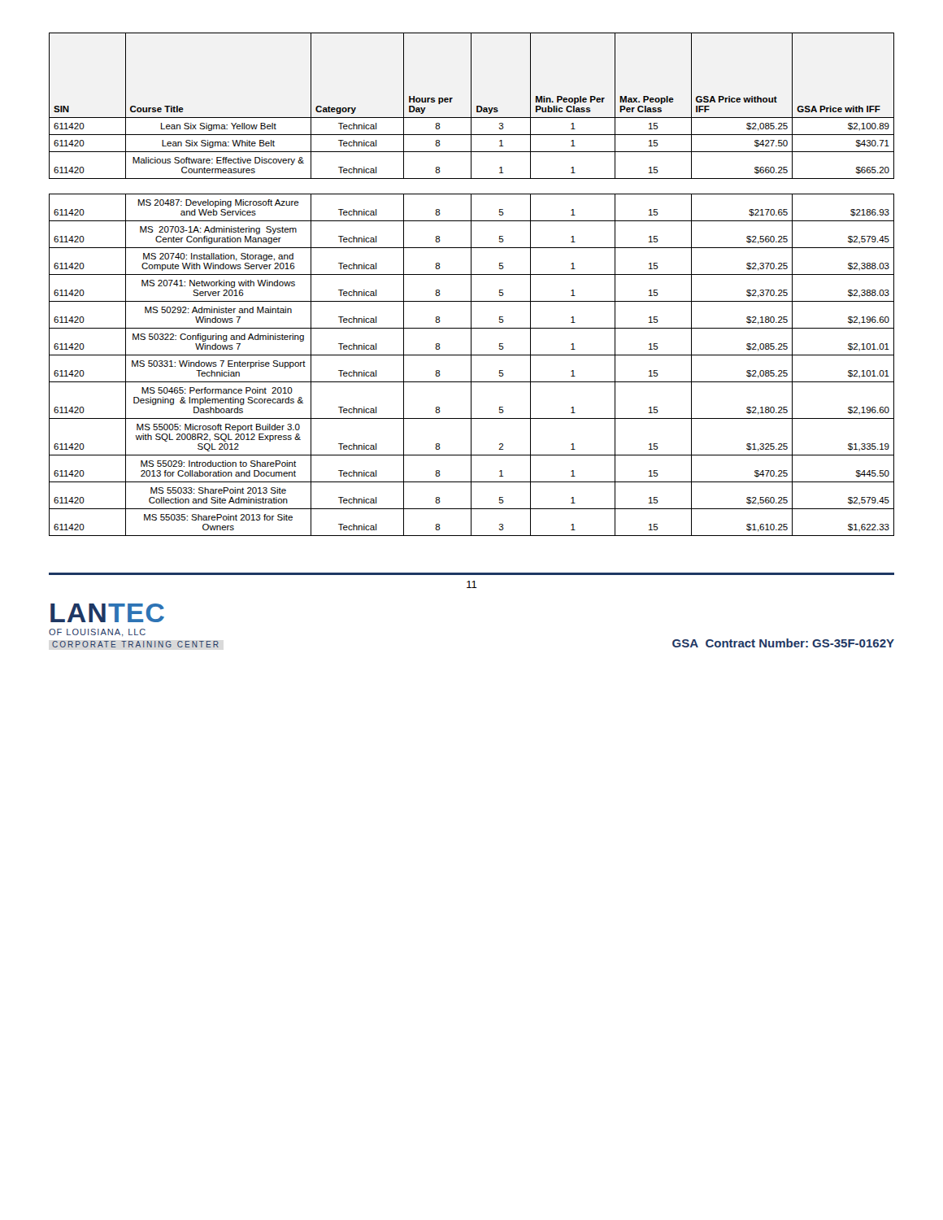| SIN | Course Title | Category | Hours per Day | Days | Min. People Per Public Class | Max. People Per Class | GSA Price without IFF | GSA Price with IFF |
| --- | --- | --- | --- | --- | --- | --- | --- | --- |
| 611420 | Lean Six Sigma: Yellow Belt | Technical | 8 | 3 | 1 | 15 | $2,085.25 | $2,100.89 |
| 611420 | Lean Six Sigma: White Belt | Technical | 8 | 1 | 1 | 15 | $427.50 | $430.71 |
| 611420 | Malicious Software: Effective Discovery & Countermeasures | Technical | 8 | 1 | 1 | 15 | $660.25 | $665.20 |
| 611420 | MS 20487: Developing Microsoft Azure and Web Services | Technical | 8 | 5 | 1 | 15 | $2170.65 | $2186.93 |
| 611420 | MS 20703-1A: Administering System Center Configuration Manager | Technical | 8 | 5 | 1 | 15 | $2,560.25 | $2,579.45 |
| 611420 | MS 20740: Installation, Storage, and Compute With Windows Server 2016 | Technical | 8 | 5 | 1 | 15 | $2,370.25 | $2,388.03 |
| 611420 | MS 20741: Networking with Windows Server 2016 | Technical | 8 | 5 | 1 | 15 | $2,370.25 | $2,388.03 |
| 611420 | MS 50292: Administer and Maintain Windows 7 | Technical | 8 | 5 | 1 | 15 | $2,180.25 | $2,196.60 |
| 611420 | MS 50322: Configuring and Administering Windows 7 | Technical | 8 | 5 | 1 | 15 | $2,085.25 | $2,101.01 |
| 611420 | MS 50331: Windows 7 Enterprise Support Technician | Technical | 8 | 5 | 1 | 15 | $2,085.25 | $2,101.01 |
| 611420 | MS 50465: Performance Point 2010 Designing & Implementing Scorecards & Dashboards | Technical | 8 | 5 | 1 | 15 | $2,180.25 | $2,196.60 |
| 611420 | MS 55005: Microsoft Report Builder 3.0 with SQL 2008R2, SQL 2012 Express & SQL 2012 | Technical | 8 | 2 | 1 | 15 | $1,325.25 | $1,335.19 |
| 611420 | MS 55029: Introduction to SharePoint 2013 for Collaboration and Document | Technical | 8 | 1 | 1 | 15 | $470.25 | $445.50 |
| 611420 | MS 55033: SharePoint 2013 Site Collection and Site Administration | Technical | 8 | 5 | 1 | 15 | $2,560.25 | $2,579.45 |
| 611420 | MS 55035: SharePoint 2013 for Site Owners | Technical | 8 | 3 | 1 | 15 | $1,610.25 | $1,622.33 |
11
LANTEC
OF LOUISIANA, LLC
CORPORATE TRAINING CENTER
GSA Contract Number: GS-35F-0162Y